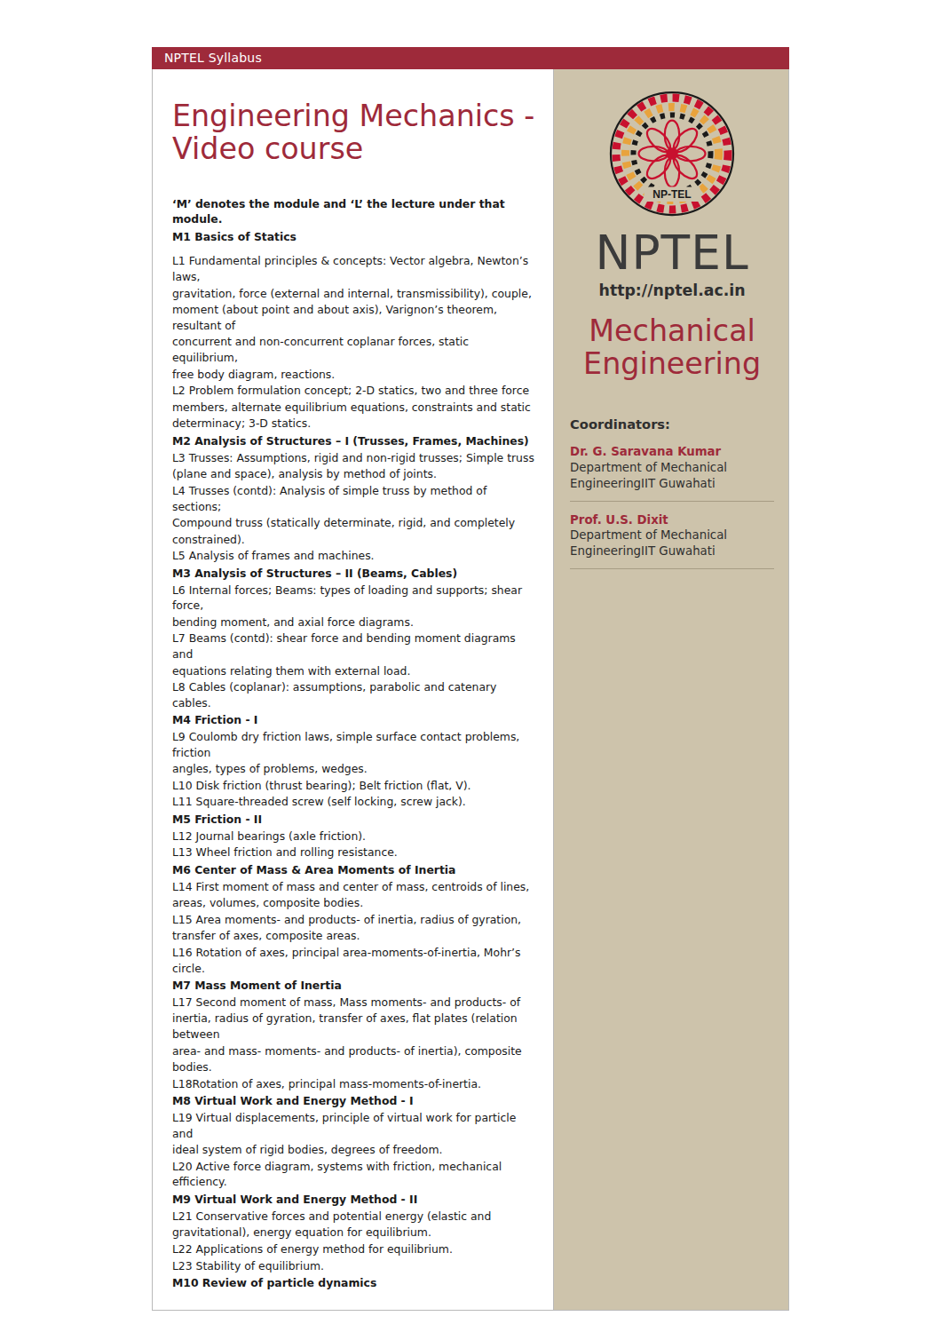NPTEL Syllabus
Engineering Mechanics -
Video course
‘M’ denotes the module and ‘L’ the lecture under that module.
M1 Basics of Statics
L1 Fundamental principles & concepts: Vector algebra, Newton’s laws,
gravitation, force (external and internal, transmissibility), couple,
moment (about point and about axis), Varignon’s theorem, resultant of
concurrent and non-concurrent coplanar forces, static equilibrium,
free body diagram, reactions.
L2 Problem formulation concept; 2-D statics, two and three force
members, alternate equilibrium equations, constraints and static
determinacy; 3-D statics.
M2 Analysis of Structures – I (Trusses, Frames, Machines)
L3 Trusses: Assumptions, rigid and non-rigid trusses; Simple truss
(plane and space), analysis by method of joints.
L4 Trusses (contd): Analysis of simple truss by method of sections;
Compound truss (statically determinate, rigid, and completely
constrained).
L5 Analysis of frames and machines.
M3 Analysis of Structures – II (Beams, Cables)
L6 Internal forces; Beams: types of loading and supports; shear force,
bending moment, and axial force diagrams.
L7 Beams (contd): shear force and bending moment diagrams and
equations relating them with external load.
L8 Cables (coplanar): assumptions, parabolic and catenary cables.
M4 Friction - I
L9 Coulomb dry friction laws, simple surface contact problems, friction
angles, types of problems, wedges.
L10 Disk friction (thrust bearing); Belt friction (flat, V).
L11 Square-threaded screw (self locking, screw jack).
M5 Friction - II
L12 Journal bearings (axle friction).
L13 Wheel friction and rolling resistance.
M6 Center of Mass & Area Moments of Inertia
L14 First moment of mass and center of mass, centroids of lines,
areas, volumes, composite bodies.
L15 Area moments- and products- of inertia, radius of gyration,
transfer of axes, composite areas.
L16 Rotation of axes, principal area-moments-of-inertia, Mohr’s circle.
M7 Mass Moment of Inertia
L17 Second moment of mass, Mass moments- and products- of
inertia, radius of gyration, transfer of axes, flat plates (relation between
area- and mass- moments- and products- of inertia), composite
bodies.
L18Rotation of axes, principal mass-moments-of-inertia.
M8 Virtual Work and Energy Method - I
L19 Virtual displacements, principle of virtual work for particle and
ideal system of rigid bodies, degrees of freedom.
L20 Active force diagram, systems with friction, mechanical efficiency.
M9 Virtual Work and Energy Method - II
L21 Conservative forces and potential energy (elastic and
gravitational), energy equation for equilibrium.
L22 Applications of energy method for equilibrium.
L23 Stability of equilibrium.
M10 Review of particle dynamics
NP-TEL
NPTEL
http://nptel.ac.in
Mechanical
Engineering
Coordinators:
Dr. G. Saravana Kumar
Department of Mechanical
EngineeringIIT Guwahati
Prof. U.S. Dixit
Department of Mechanical
EngineeringIIT Guwahati